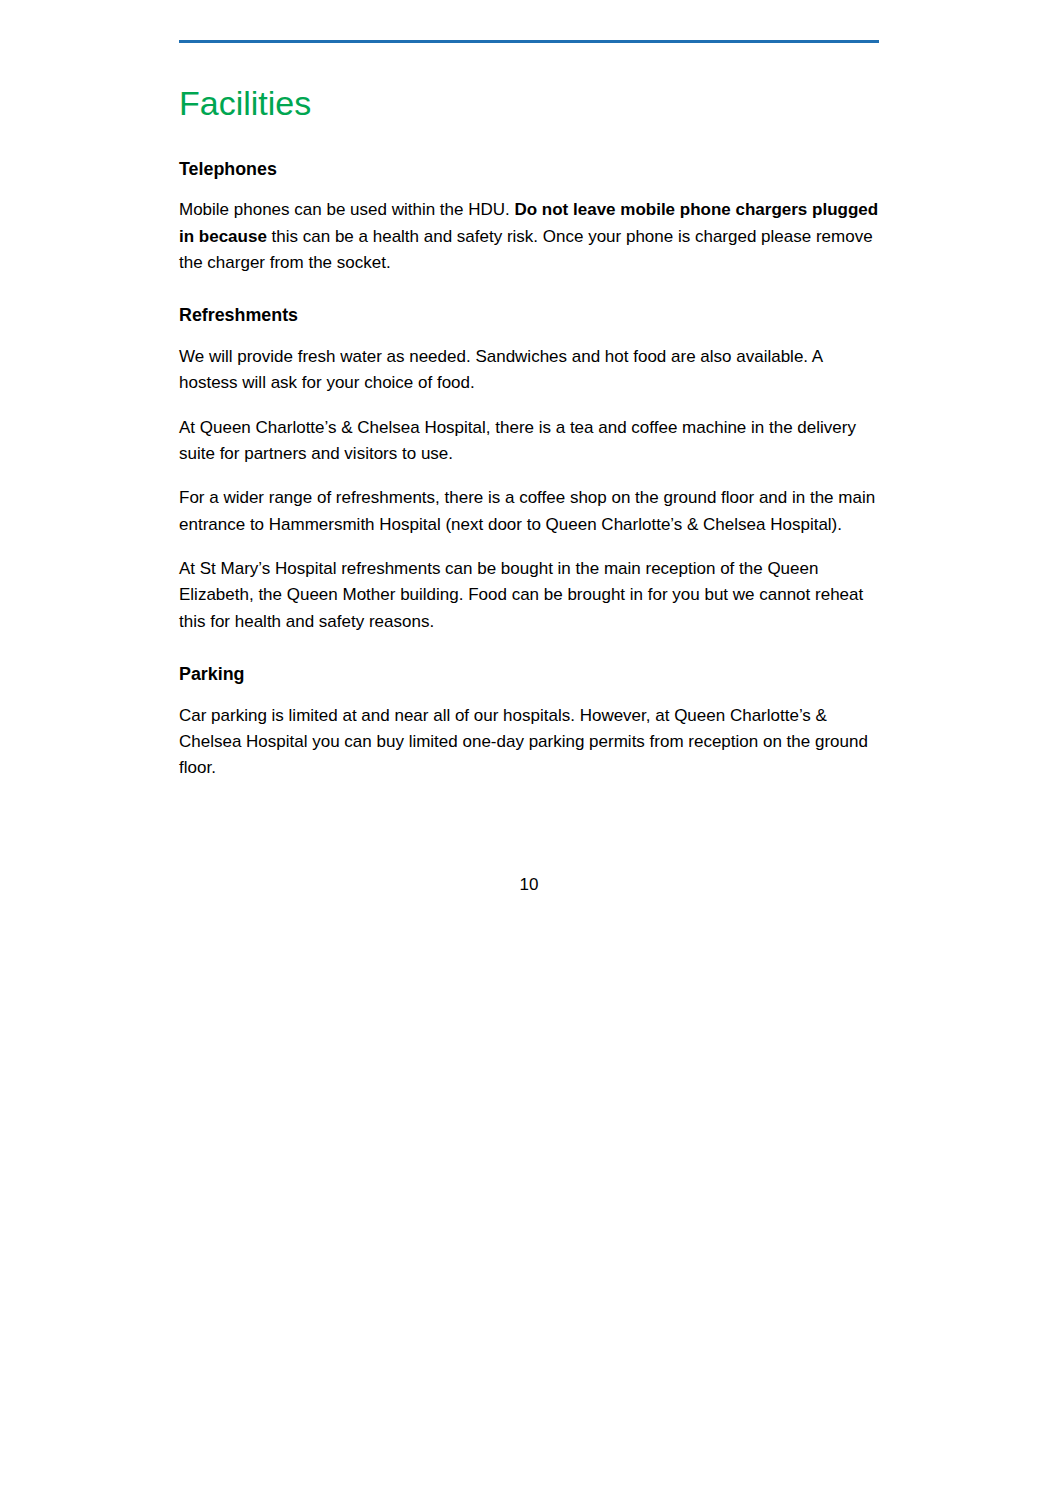Facilities
Telephones
Mobile phones can be used within the HDU. Do not leave mobile phone chargers plugged in because this can be a health and safety risk. Once your phone is charged please remove the charger from the socket.
Refreshments
We will provide fresh water as needed. Sandwiches and hot food are also available. A hostess will ask for your choice of food.
At Queen Charlotte’s & Chelsea Hospital, there is a tea and coffee machine in the delivery suite for partners and visitors to use.
For a wider range of refreshments, there is a coffee shop on the ground floor and in the main entrance to Hammersmith Hospital (next door to Queen Charlotte’s & Chelsea Hospital).
At St Mary’s Hospital refreshments can be bought in the main reception of the Queen Elizabeth, the Queen Mother building. Food can be brought in for you but we cannot reheat this for health and safety reasons.
Parking
Car parking is limited at and near all of our hospitals. However, at Queen Charlotte’s & Chelsea Hospital you can buy limited one-day parking permits from reception on the ground floor.
10